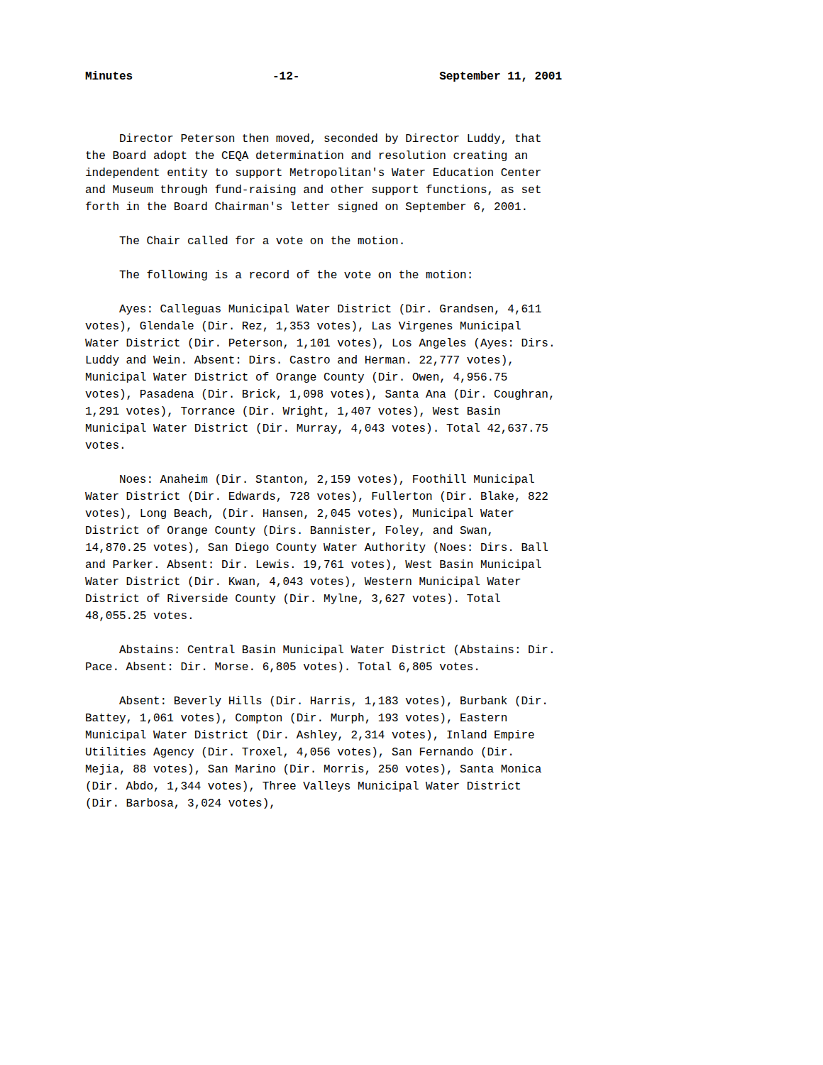Minutes -12- September 11, 2001
Director Peterson then moved, seconded by Director Luddy, that the Board adopt the CEQA determination and resolution creating an independent entity to support Metropolitan's Water Education Center and Museum through fund-raising and other support functions, as set forth in the Board Chairman's letter signed on September 6, 2001.
The Chair called for a vote on the motion.
The following is a record of the vote on the motion:
Ayes: Calleguas Municipal Water District (Dir. Grandsen, 4,611 votes), Glendale (Dir. Rez, 1,353 votes), Las Virgenes Municipal Water District (Dir. Peterson, 1,101 votes), Los Angeles (Ayes: Dirs. Luddy and Wein. Absent: Dirs. Castro and Herman. 22,777 votes), Municipal Water District of Orange County (Dir. Owen, 4,956.75 votes), Pasadena (Dir. Brick, 1,098 votes), Santa Ana (Dir. Coughran, 1,291 votes), Torrance (Dir. Wright, 1,407 votes), West Basin Municipal Water District (Dir. Murray, 4,043 votes). Total 42,637.75 votes.
Noes: Anaheim (Dir. Stanton, 2,159 votes), Foothill Municipal Water District (Dir. Edwards, 728 votes), Fullerton (Dir. Blake, 822 votes), Long Beach, (Dir. Hansen, 2,045 votes), Municipal Water District of Orange County (Dirs. Bannister, Foley, and Swan, 14,870.25 votes), San Diego County Water Authority (Noes: Dirs. Ball and Parker. Absent: Dir. Lewis. 19,761 votes), West Basin Municipal Water District (Dir. Kwan, 4,043 votes), Western Municipal Water District of Riverside County (Dir. Mylne, 3,627 votes). Total 48,055.25 votes.
Abstains: Central Basin Municipal Water District (Abstains: Dir. Pace. Absent: Dir. Morse. 6,805 votes). Total 6,805 votes.
Absent: Beverly Hills (Dir. Harris, 1,183 votes), Burbank (Dir. Battey, 1,061 votes), Compton (Dir. Murph, 193 votes), Eastern Municipal Water District (Dir. Ashley, 2,314 votes), Inland Empire Utilities Agency (Dir. Troxel, 4,056 votes), San Fernando (Dir. Mejia, 88 votes), San Marino (Dir. Morris, 250 votes), Santa Monica (Dir. Abdo, 1,344 votes), Three Valleys Municipal Water District (Dir. Barbosa, 3,024 votes),